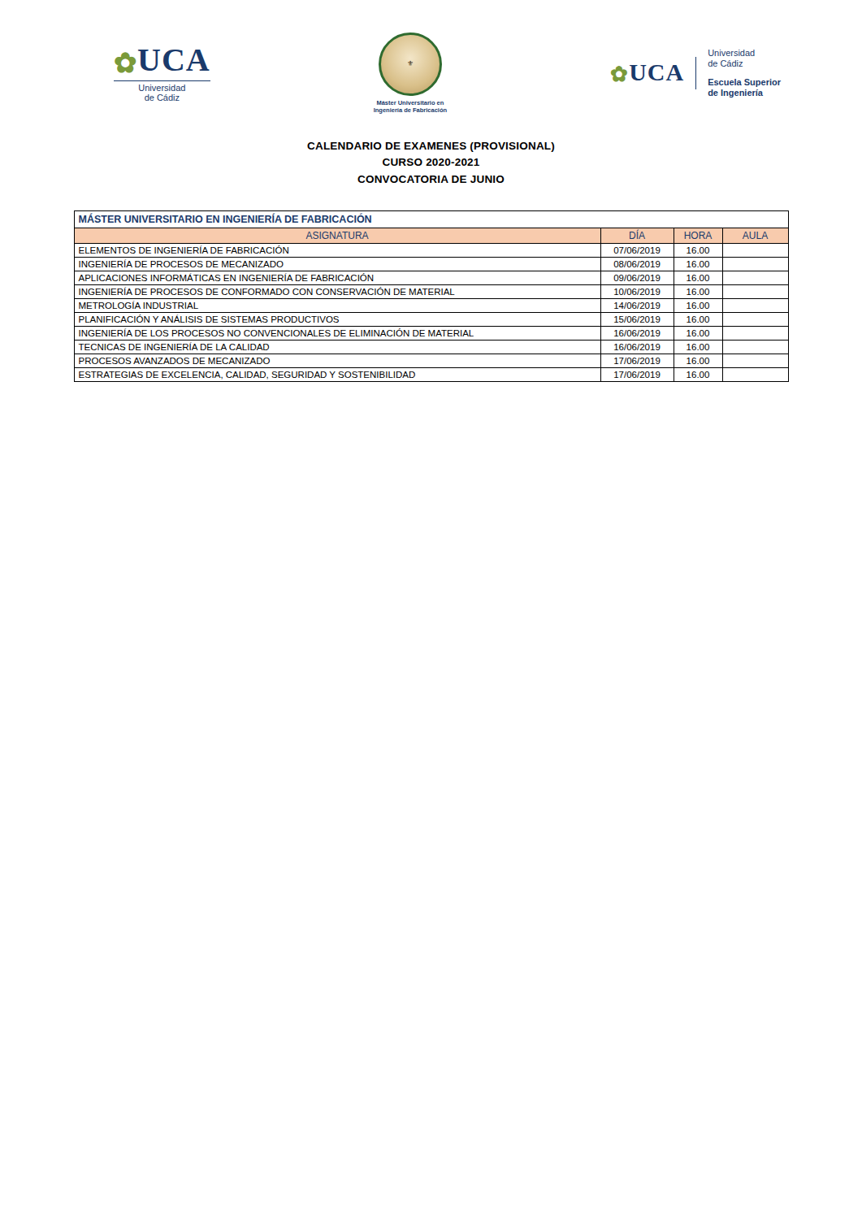✿UCA
Universidad
de Cádiz
⚜
Máster Universitario en
Ingeniería de Fabricación
✿UCA
Universidad
de Cádiz Escuela Superior
de Ingeniería
CALENDARIO DE EXAMENES (PROVISIONAL)
CURSO 2020-2021
CONVOCATORIA DE JUNIO
| MÁSTER UNIVERSITARIO EN INGENIERÍA DE FABRICACIÓN |
| --- |
| ASIGNATURA | DÍA | HORA | AULA |
| ELEMENTOS DE INGENIERÍA DE FABRICACIÓN | 07/06/2019 | 16.00 | |
| INGENIERÍA DE PROCESOS DE MECANIZADO | 08/06/2019 | 16.00 | |
| APLICACIONES INFORMÁTICAS EN INGENIERÍA DE FABRICACIÓN | 09/06/2019 | 16.00 | |
| INGENIERÍA DE PROCESOS DE CONFORMADO CON CONSERVACIÓN DE MATERIAL | 10/06/2019 | 16.00 | |
| METROLOGÍA INDUSTRIAL | 14/06/2019 | 16.00 | |
| PLANIFICACIÓN Y ANÁLISIS DE SISTEMAS PRODUCTIVOS | 15/06/2019 | 16.00 | |
| INGENIERÍA DE LOS PROCESOS NO CONVENCIONALES DE ELIMINACIÓN DE MATERIAL | 16/06/2019 | 16.00 | |
| TECNICAS DE INGENIERÍA DE LA CALIDAD | 16/06/2019 | 16.00 | |
| PROCESOS AVANZADOS DE MECANIZADO | 17/06/2019 | 16.00 | |
| ESTRATEGIAS DE EXCELENCIA, CALIDAD, SEGURIDAD Y SOSTENIBILIDAD | 17/06/2019 | 16.00 | |